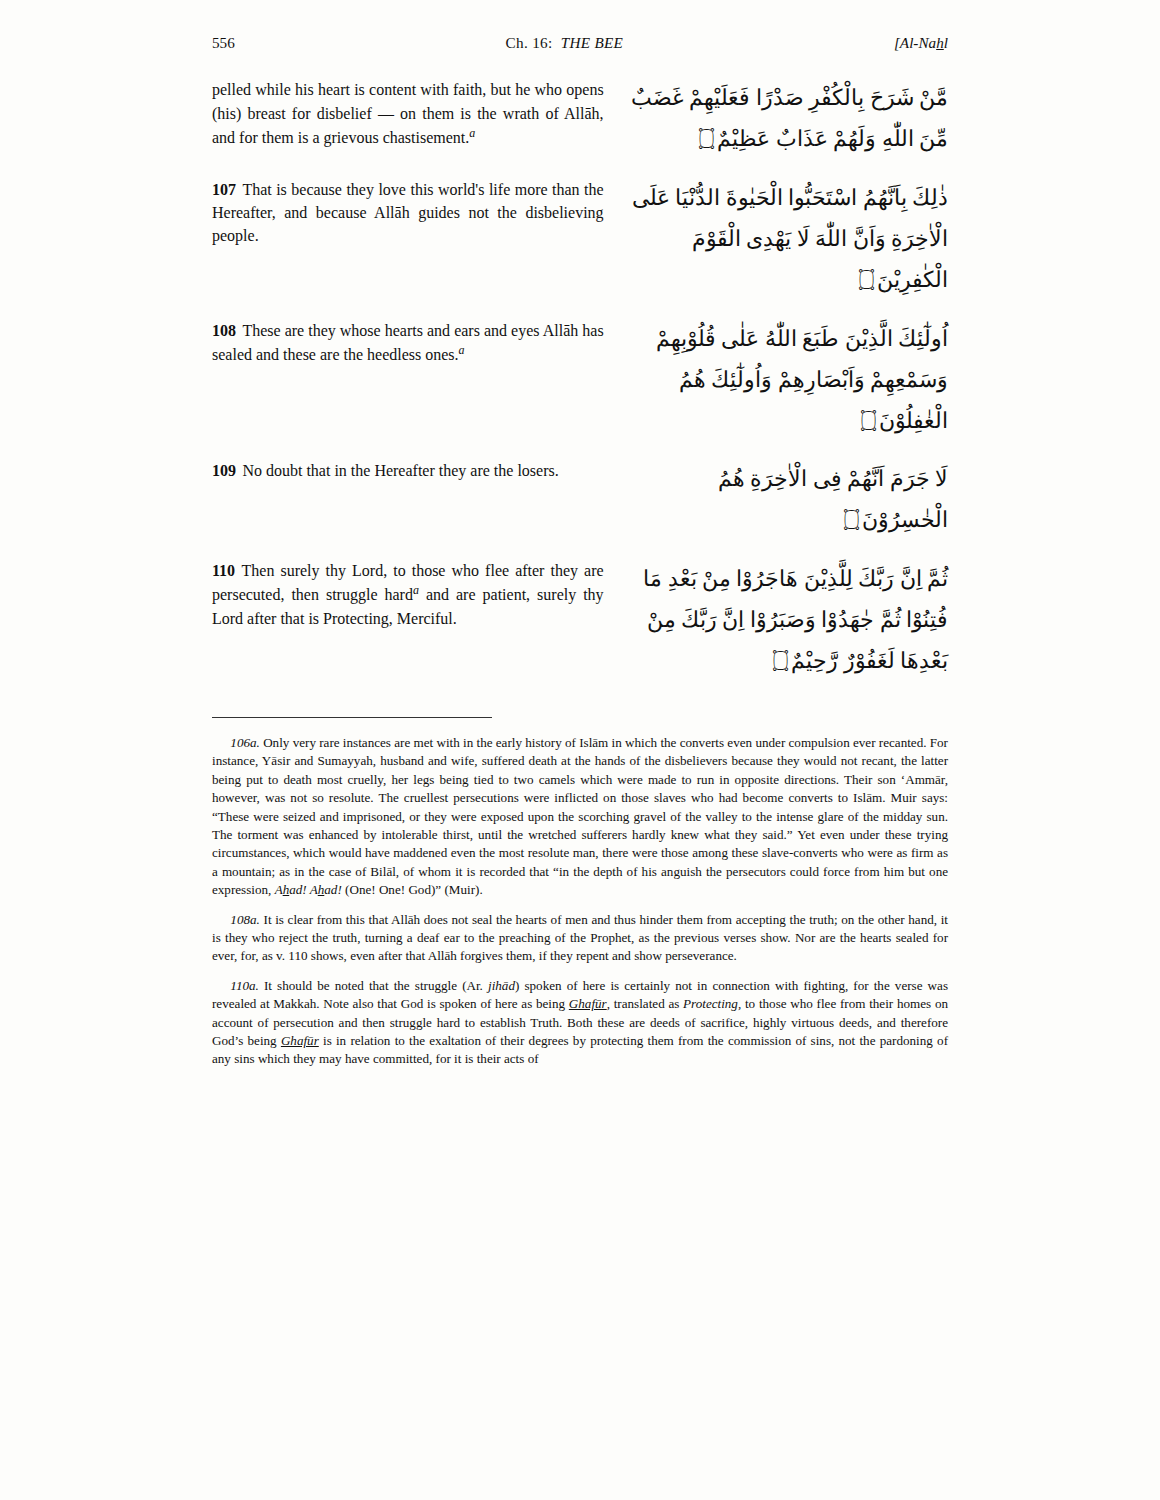556 Ch. 16: THE BEE [Al-Nahl
pelled while his heart is content with faith, but he who opens (his) breast for disbelief — on them is the wrath of Allāh, and for them is a grievous chastisement.a
مَّنْ شَرَحَ بِالْكُفْرِ صَدْرًا فَعَلَيْهِمْ غَضَبٌ مِّنَ اللّٰهِ وَلَهُمْ عَذَابٌ عَظِيْمٌ ۝
107 That is because they love this world's life more than the Hereafter, and because Allāh guides not the disbelieving people.
ذٰلِكَ بِاَنَّهُمُ اسْتَحَبُّوا الْحَيٰوةَ الدُّنْيَا عَلَى الْاٰخِرَةِ وَاَنَّ اللّٰهَ لَا يَهْدِى الْقَوْمَ الْكٰفِرِيْنَ ۝
108 These are they whose hearts and ears and eyes Allāh has sealed and these are the heedless ones.a
اُولٰٓئِكَ الَّذِيْنَ طَبَعَ اللّٰهُ عَلٰى قُلُوْبِهِمْ وَسَمْعِهِمْ وَاَبْصَارِهِمْ وَاُولٰٓئِكَ هُمُ الْغٰفِلُوْنَ ۝
109 No doubt that in the Hereafter they are the losers.
لَا جَرَمَ اَنَّهُمْ فِى الْاٰخِرَةِ هُمُ الْخٰسِرُوْنَ ۝
110 Then surely thy Lord, to those who flee after they are persecuted, then struggle harda and are patient, surely thy Lord after that is Protecting, Merciful.
ثُمَّ اِنَّ رَبَّكَ لِلَّذِيْنَ هَاجَرُوْا مِنْ بَعْدِ مَا فُتِنُوْا ثُمَّ جٰهَدُوْا وَصَبَرُوْا اِنَّ رَبَّكَ مِنْ بَعْدِهَا لَغَفُوْرٌ رَّحِيْمٌ ۝
106a. Only very rare instances are met with in the early history of Islām in which the converts even under compulsion ever recanted. For instance, Yāsir and Sumayyah, husband and wife, suffered death at the hands of the disbelievers because they would not recant, the latter being put to death most cruelly, her legs being tied to two camels which were made to run in opposite directions. Their son ‘Ammār, however, was not so resolute. The cruellest persecutions were inflicted on those slaves who had become converts to Islām. Muir says: “These were seized and imprisoned, or they were exposed upon the scorching gravel of the valley to the intense glare of the midday sun. The torment was enhanced by intolerable thirst, until the wretched sufferers hardly knew what they said.” Yet even under these trying circumstances, which would have maddened even the most resolute man, there were those among these slave-converts who were as firm as a mountain; as in the case of Bilāl, of whom it is recorded that “in the depth of his anguish the persecutors could force from him but one expression, Ahad! Ahad! (One! One! God)” (Muir).
108a. It is clear from this that Allāh does not seal the hearts of men and thus hinder them from accepting the truth; on the other hand, it is they who reject the truth, turning a deaf ear to the preaching of the Prophet, as the previous verses show. Nor are the hearts sealed for ever, for, as v. 110 shows, even after that Allāh forgives them, if they repent and show perseverance.
110a. It should be noted that the struggle (Ar. jihād) spoken of here is certainly not in connection with fighting, for the verse was revealed at Makkah. Note also that God is spoken of here as being Ghafūr, translated as Protecting, to those who flee from their homes on account of persecution and then struggle hard to establish Truth. Both these are deeds of sacrifice, highly virtuous deeds, and therefore God’s being Ghafūr is in relation to the exaltation of their degrees by protecting them from the commission of sins, not the pardoning of any sins which they may have committed, for it is their acts of